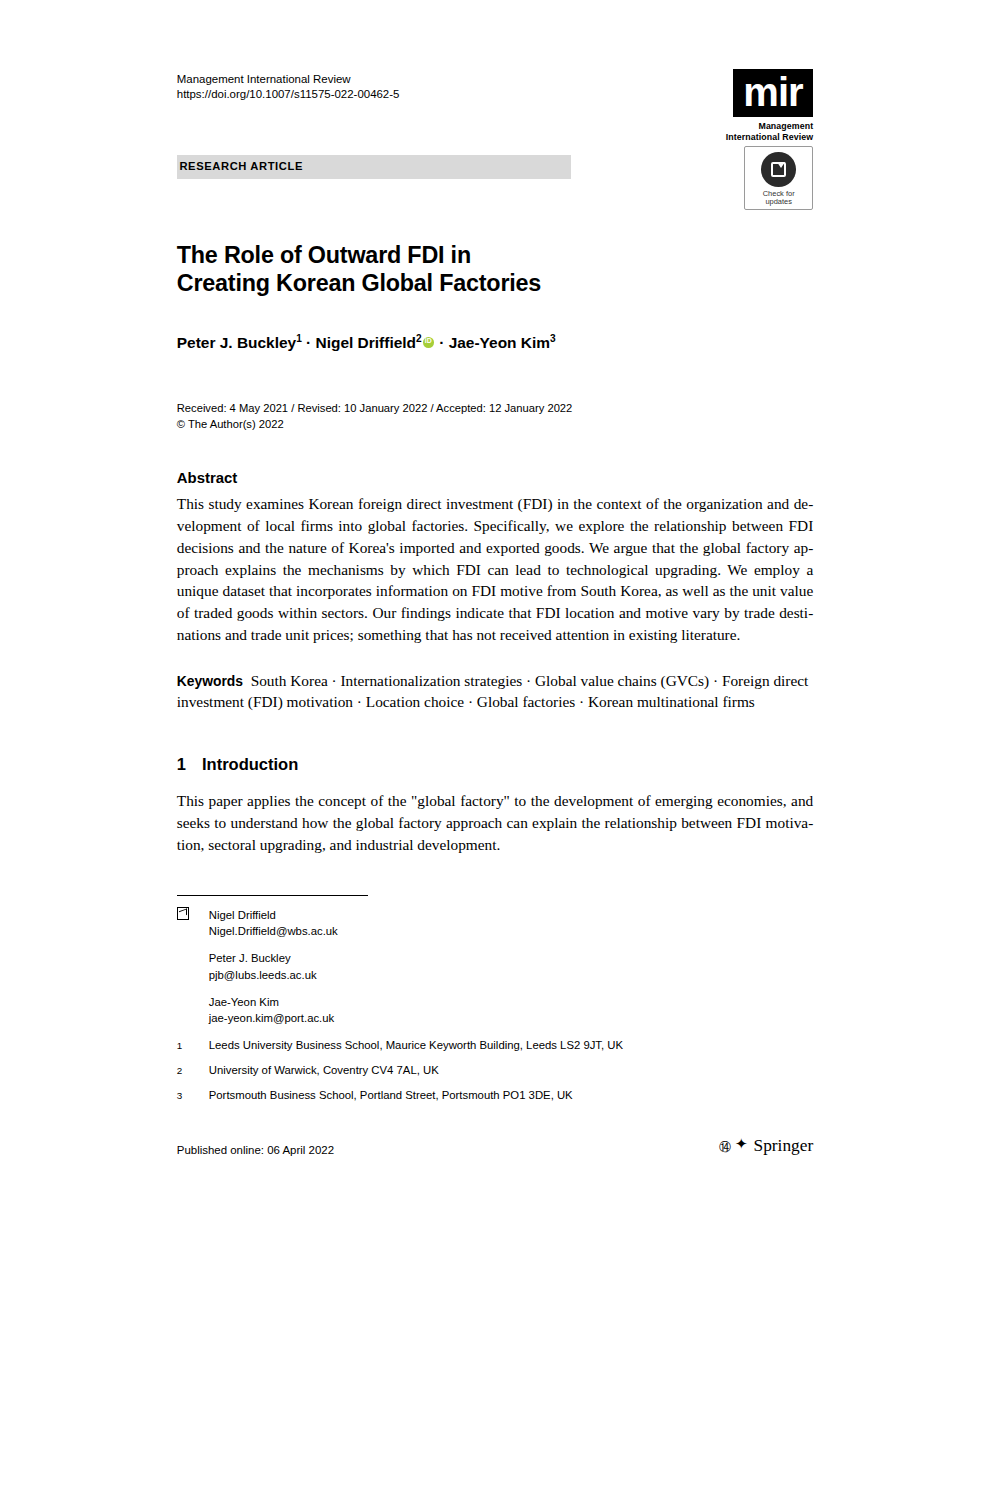Management International Review
https://doi.org/10.1007/s11575-022-00462-5
mir
Management
International Review
RESEARCH ARTICLE
Check for
updates
The Role of Outward FDI in
Creating Korean Global Factories
Peter J. Buckley1 · Nigel Driffield2 · Jae-Yeon Kim3
Received: 4 May 2021 / Revised: 10 January 2022 / Accepted: 12 January 2022
© The Author(s) 2022
Abstract
This study examines Korean foreign direct investment (FDI) in the context of the organization and development of local firms into global factories. Specifically, we explore the relationship between FDI decisions and the nature of Korea's imported and exported goods. We argue that the global factory approach explains the mechanisms by which FDI can lead to technological upgrading. We employ a unique dataset that incorporates information on FDI motive from South Korea, as well as the unit value of traded goods within sectors. Our findings indicate that FDI location and motive vary by trade destinations and trade unit prices; something that has not received attention in existing literature.
Keywords South Korea · Internationalization strategies · Global value chains (GVCs) · Foreign direct investment (FDI) motivation · Location choice · Global factories · Korean multinational firms
1 Introduction
This paper applies the concept of the "global factory" to the development of emerging economies, and seeks to understand how the global factory approach can explain the relationship between FDI motivation, sectoral upgrading, and industrial development.
Nigel Driffield
Nigel.Driffield@wbs.ac.uk
Peter J. Buckley
pjb@lubs.leeds.ac.uk
Jae-Yeon Kim
jae-yeon.kim@port.ac.uk
1 Leeds University Business School, Maurice Keyworth Building, Leeds LS2 9JT, UK
2 University of Warwick, Coventry CV4 7AL, UK
3 Portsmouth Business School, Portland Street, Portsmouth PO1 3DE, UK
Published online: 06 April 2022
⑭ ✦Springer